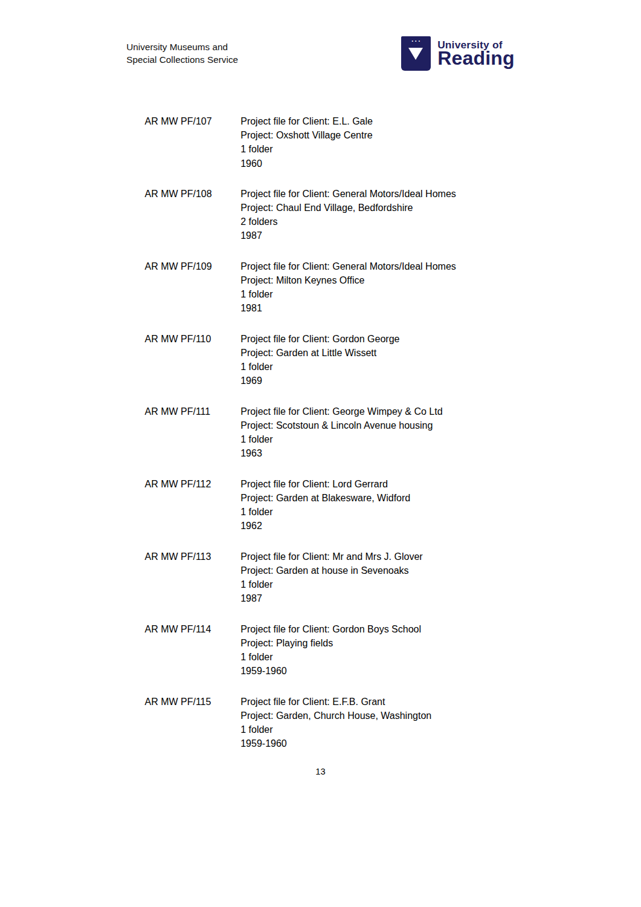University Museums and
Special Collections Service
University of Reading
AR MW PF/107
Project file for Client: E.L. Gale
Project: Oxshott Village Centre
1 folder
1960
AR MW PF/108
Project file for Client: General Motors/Ideal Homes
Project: Chaul End Village, Bedfordshire
2 folders
1987
AR MW PF/109
Project file for Client: General Motors/Ideal Homes
Project: Milton Keynes Office
1 folder
1981
AR MW PF/110
Project file for Client: Gordon George
Project: Garden at Little Wissett
1 folder
1969
AR MW PF/111
Project file for Client: George Wimpey & Co Ltd
Project: Scotstoun & Lincoln Avenue housing
1 folder
1963
AR MW PF/112
Project file for Client: Lord Gerrard
Project: Garden at Blakesware, Widford
1 folder
1962
AR MW PF/113
Project file for Client: Mr and Mrs J. Glover
Project: Garden at house in Sevenoaks
1 folder
1987
AR MW PF/114
Project file for Client: Gordon Boys School
Project: Playing fields
1 folder
1959-1960
AR MW PF/115
Project file for Client: E.F.B. Grant
Project: Garden, Church House, Washington
1 folder
1959-1960
13